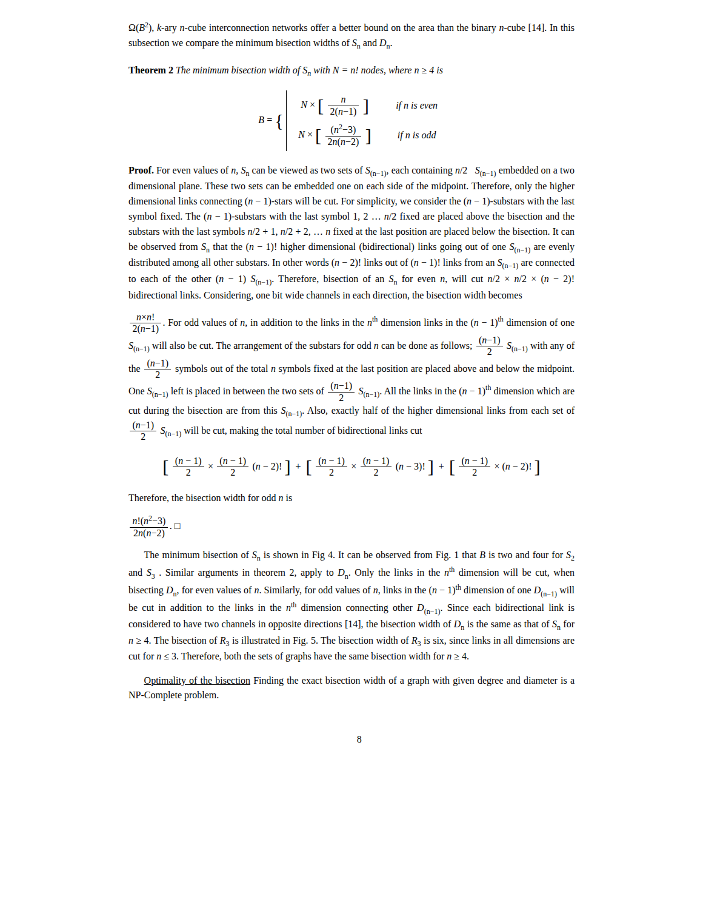Ω(B 2), k-ary n-cube interconnection networks offer a better bound on the area than the binary n-cube [14]. In this subsection we compare the minimum bisection widths of Sn and Dn.
Theorem 2 The minimum bisection width of Sn with N = n! nodes, where n ≥ 4 is
B = {
| N × [ / n / / 2( n −1) / ] | if n is even |
| N × [ / ( n 2 −3) / / 2 n ( n −2) / ] | if n is odd |
Proof. For even values of n, Sn can be viewed as two sets of S(n−1), each containing n/2 S(n−1) embedded on a two dimensional plane. These two sets can be embedded one on each side of the midpoint. Therefore, only the higher dimensional links connecting (n − 1)-stars will be cut. For simplicity, we consider the (n − 1)-substars with the last symbol fixed. The (n − 1)-substars with the last symbol 1, 2 … n/2 fixed are placed above the bisection and the substars with the last symbols n/2 + 1, n/2 + 2, … n fixed at the last position are placed below the bisection. It can be observed from Sn that the (n − 1)! higher dimensional (bidirectional) links going out of one S(n−1) are evenly distributed among all other substars. In other words (n − 2)! links out of (n − 1)! links from an S(n−1) are connected to each of the other (n − 1) S(n−1). Therefore, bisection of an Sn for even n, will cut n/2 × n/2 × (n − 2)! bidirectional links. Considering, one bit wide channels in each direction, the bisection width becomes
| n × n ! |
| 2( n −1) |
. For odd values of n, in addition to the links in the nth dimension links in the (n − 1)th dimension of one S(n−1) will also be cut. The arrangement of the substars for odd n can be done as follows;
| ( n −1) |
| 2 |
S(n−1) with any of the
| ( n −1) |
| 2 |
symbols out of the total n symbols fixed at the last position are placed above and below the midpoint. One S(n−1) left is placed in between the two sets of
| ( n −1) |
| 2 |
S(n−1). All the links in the (n − 1)th dimension which are cut during the bisection are from this S(n−1). Also, exactly half of the higher dimensional links from each set of
| ( n −1) |
| 2 |
S(n−1) will be cut, making the total number of bidirectional links cut
[
| ( n − 1) |
| 2 |
×
| ( n − 1) |
| 2 |
(n − 2)! ] + [
| ( n − 1) |
| 2 |
×
| ( n − 1) |
| 2 |
(n − 3)! ] + [
| ( n − 1) |
| 2 |
× (n − 2)! ]
Therefore, the bisection width for odd n is
| n !( n 2 −3) |
| 2 n ( n −2) |
. □
The minimum bisection of Sn is shown in Fig 4. It can be observed from Fig. 1 that B is two and four for S 2 and S 3 . Similar arguments in theorem 2, apply to Dn. Only the links in the nth dimension will be cut, when bisecting Dn, for even values of n. Similarly, for odd values of n, links in the (n − 1)th dimension of one D(n−1) will be cut in addition to the links in the nth dimension connecting other D(n−1). Since each bidirectional link is considered to have two channels in opposite directions [14], the bisection width of Dn is the same as that of Sn for n ≥ 4. The bisection of R 3 is illustrated in Fig. 5. The bisection width of R 3 is six, since links in all dimensions are cut for n ≤ 3. Therefore, both the sets of graphs have the same bisection width for n ≥ 4.
Optimality of the bisection Finding the exact bisection width of a graph with given degree and diameter is a NP-Complete problem.
8